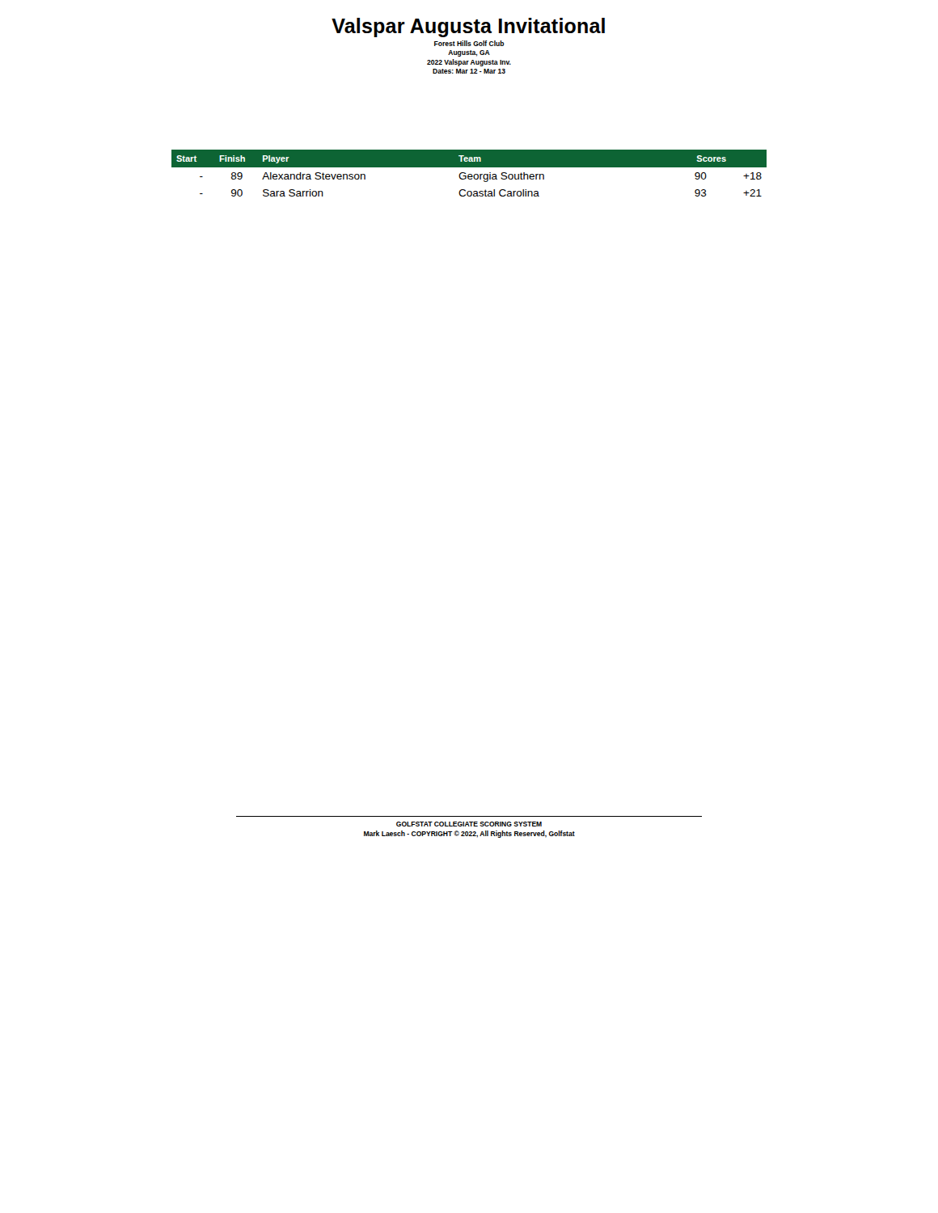Valspar Augusta Invitational
Forest Hills Golf Club
Augusta, GA
2022 Valspar Augusta Inv.
Dates: Mar 12 - Mar 13
| Start | Finish | Player | Team | Scores |
| --- | --- | --- | --- | --- |
| - | 89 | Alexandra Stevenson | Georgia Southern | 90 | +18 |
| - | 90 | Sara Sarrion | Coastal Carolina | 93 | +21 |
GOLFSTAT COLLEGIATE SCORING SYSTEM
Mark Laesch - COPYRIGHT © 2022, All Rights Reserved, Golfstat